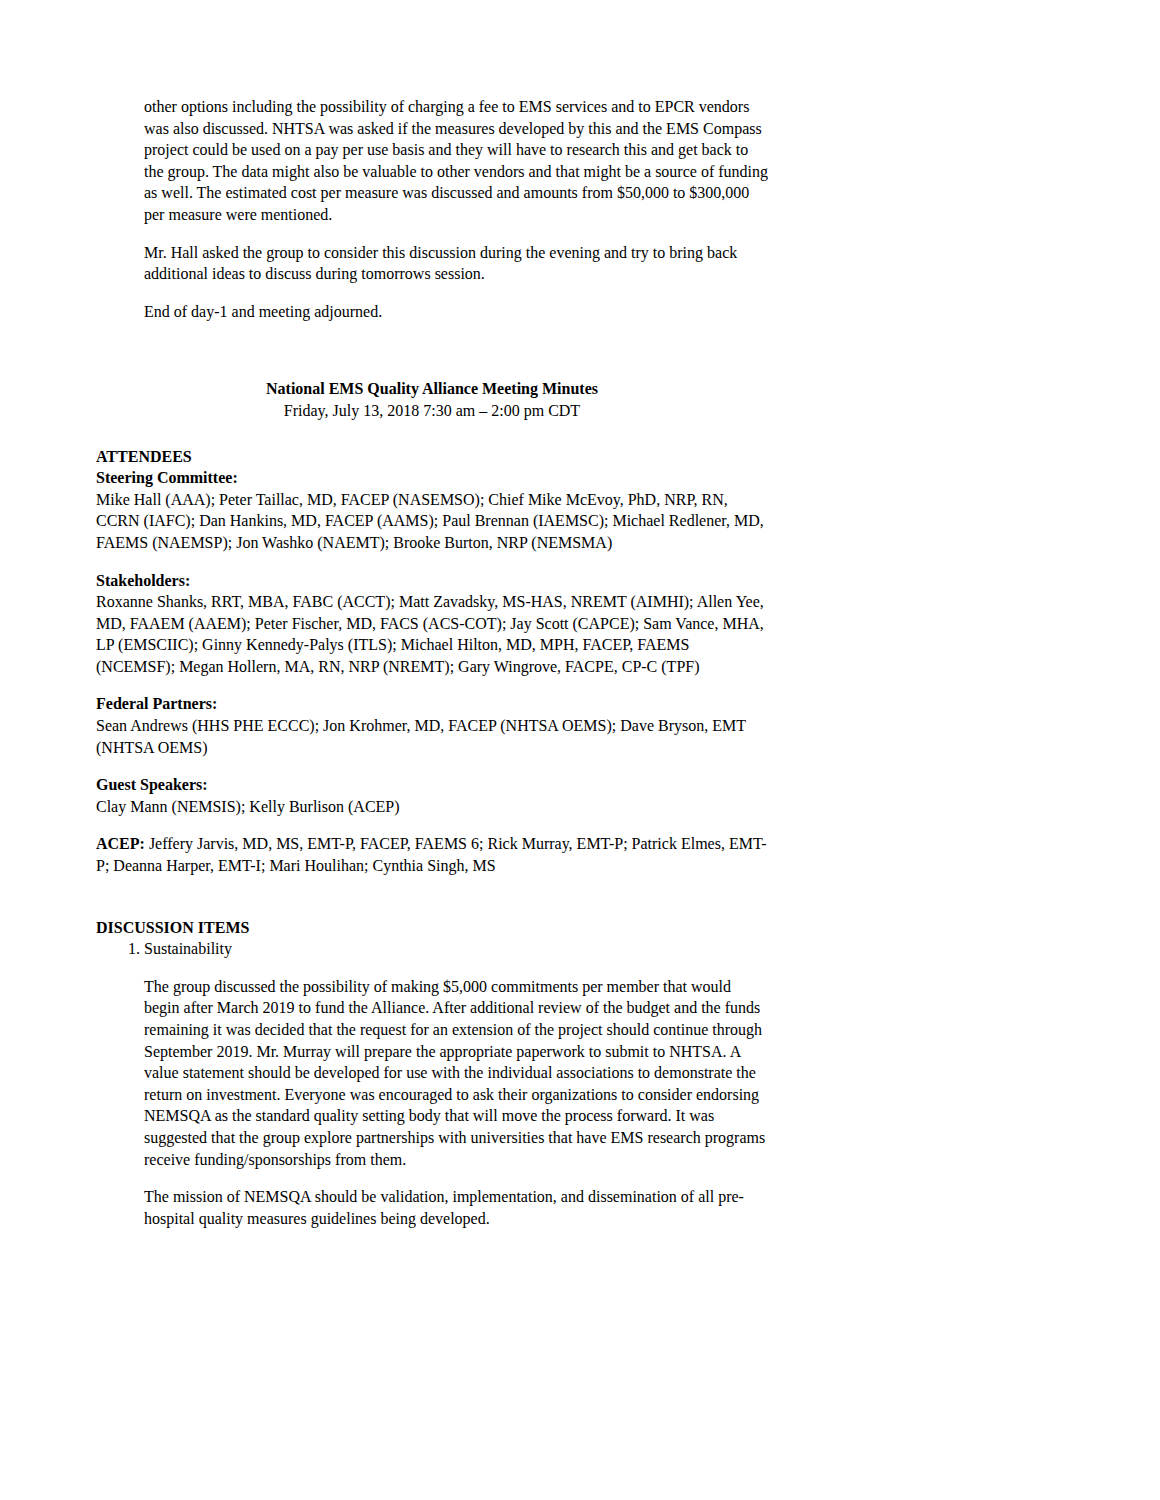other options including the possibility of charging a fee to EMS services and to EPCR vendors was also discussed. NHTSA was asked if the measures developed by this and the EMS Compass project could be used on a pay per use basis and they will have to research this and get back to the group. The data might also be valuable to other vendors and that might be a source of funding as well. The estimated cost per measure was discussed and amounts from $50,000 to $300,000 per measure were mentioned.
Mr. Hall asked the group to consider this discussion during the evening and try to bring back additional ideas to discuss during tomorrows session.
End of day-1 and meeting adjourned.
National EMS Quality Alliance Meeting Minutes
Friday, July 13, 2018 7:30 am – 2:00 pm CDT
ATTENDEES
Steering Committee:
Mike Hall (AAA); Peter Taillac, MD, FACEP (NASEMSO); Chief Mike McEvoy, PhD, NRP, RN, CCRN (IAFC); Dan Hankins, MD, FACEP (AAMS); Paul Brennan (IAEMSC); Michael Redlener, MD, FAEMS (NAEMSP); Jon Washko (NAEMT); Brooke Burton, NRP (NEMSMA)
Stakeholders:
Roxanne Shanks, RRT, MBA, FABC (ACCT); Matt Zavadsky, MS-HAS, NREMT (AIMHI); Allen Yee, MD, FAAEM (AAEM); Peter Fischer, MD, FACS (ACS-COT); Jay Scott (CAPCE); Sam Vance, MHA, LP (EMSCIIC); Ginny Kennedy-Palys (ITLS); Michael Hilton, MD, MPH, FACEP, FAEMS (NCEMSF); Megan Hollern, MA, RN, NRP (NREMT); Gary Wingrove, FACPE, CP-C (TPF)
Federal Partners:
Sean Andrews (HHS PHE ECCC); Jon Krohmer, MD, FACEP (NHTSA OEMS); Dave Bryson, EMT (NHTSA OEMS)
Guest Speakers:
Clay Mann (NEMSIS); Kelly Burlison (ACEP)
ACEP: Jeffery Jarvis, MD, MS, EMT-P, FACEP, FAEMS 6; Rick Murray, EMT-P; Patrick Elmes, EMT-P; Deanna Harper, EMT-I; Mari Houlihan; Cynthia Singh, MS
DISCUSSION ITEMS
Sustainability
The group discussed the possibility of making $5,000 commitments per member that would begin after March 2019 to fund the Alliance. After additional review of the budget and the funds remaining it was decided that the request for an extension of the project should continue through September 2019. Mr. Murray will prepare the appropriate paperwork to submit to NHTSA. A value statement should be developed for use with the individual associations to demonstrate the return on investment. Everyone was encouraged to ask their organizations to consider endorsing NEMSQA as the standard quality setting body that will move the process forward. It was suggested that the group explore partnerships with universities that have EMS research programs receive funding/sponsorships from them.
The mission of NEMSQA should be validation, implementation, and dissemination of all pre-hospital quality measures guidelines being developed.